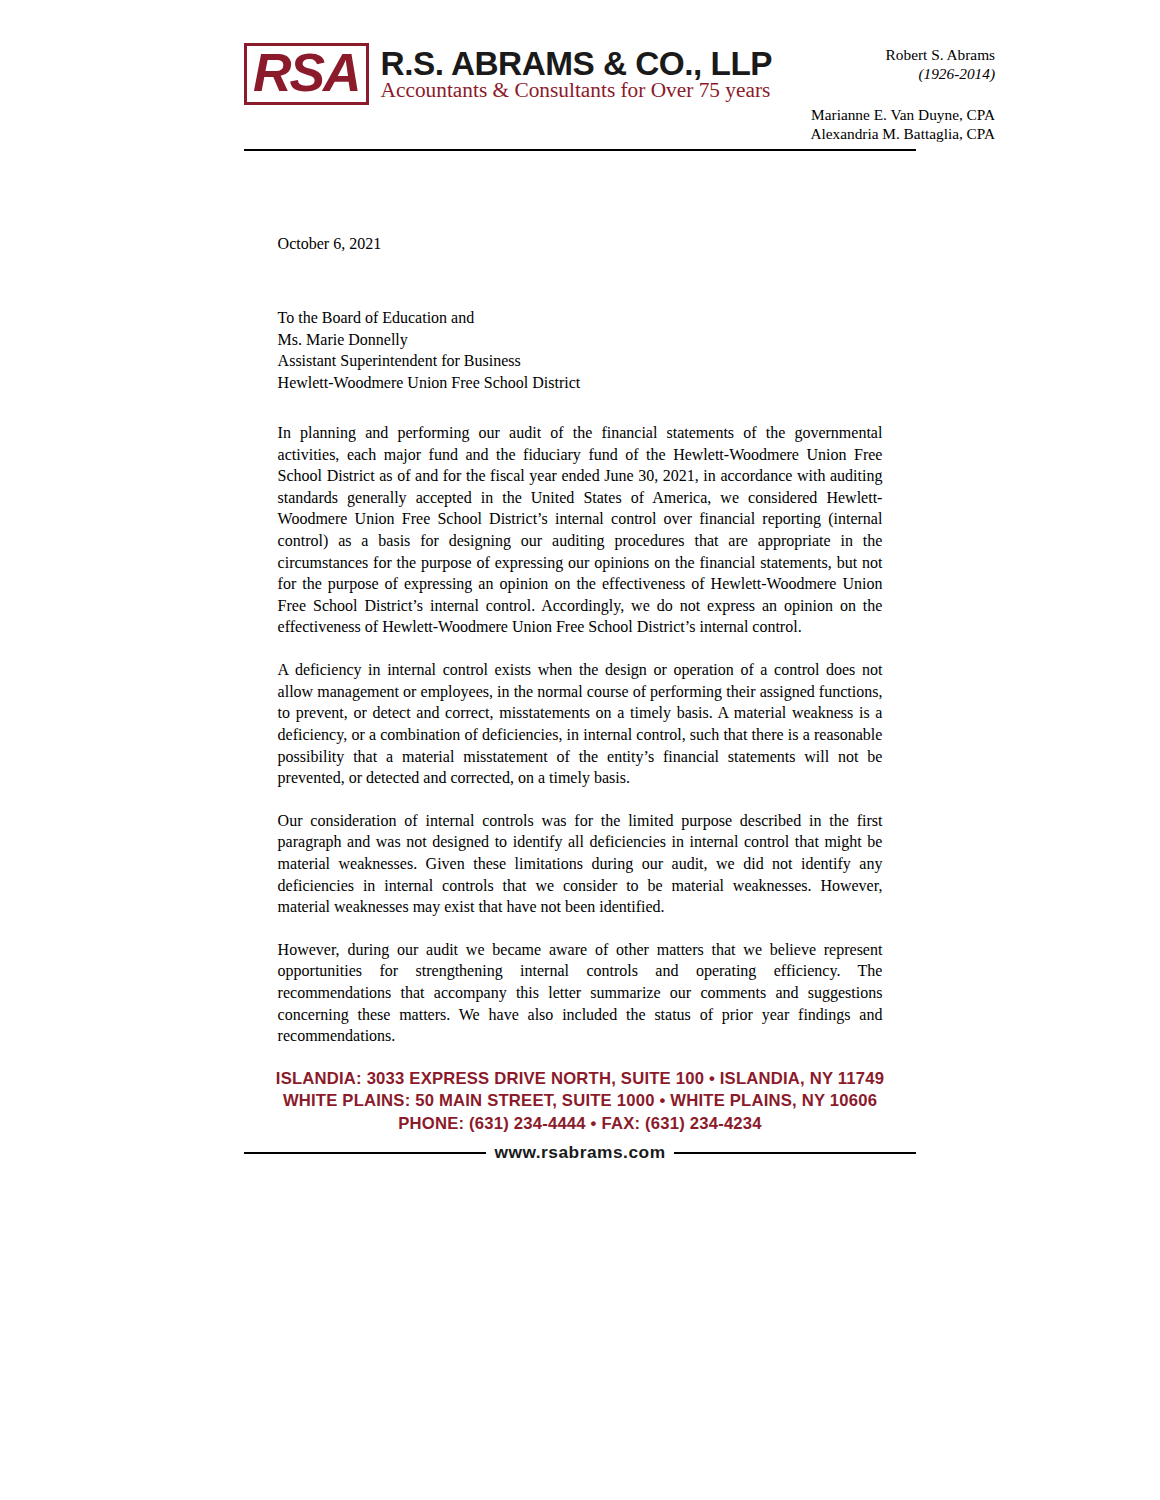RSA R.S. ABRAMS & CO., LLP
Accountants & Consultants for Over 75 years
Robert S. Abrams
(1926-2014)
Marianne E. Van Duyne, CPA
Alexandria M. Battaglia, CPA
October 6, 2021
To the Board of Education and
Ms. Marie Donnelly
Assistant Superintendent for Business
Hewlett-Woodmere Union Free School District
In planning and performing our audit of the financial statements of the governmental activities, each major fund and the fiduciary fund of the Hewlett-Woodmere Union Free School District as of and for the fiscal year ended June 30, 2021, in accordance with auditing standards generally accepted in the United States of America, we considered Hewlett-Woodmere Union Free School District’s internal control over financial reporting (internal control) as a basis for designing our auditing procedures that are appropriate in the circumstances for the purpose of expressing our opinions on the financial statements, but not for the purpose of expressing an opinion on the effectiveness of Hewlett-Woodmere Union Free School District’s internal control. Accordingly, we do not express an opinion on the effectiveness of Hewlett-Woodmere Union Free School District’s internal control.
A deficiency in internal control exists when the design or operation of a control does not allow management or employees, in the normal course of performing their assigned functions, to prevent, or detect and correct, misstatements on a timely basis. A material weakness is a deficiency, or a combination of deficiencies, in internal control, such that there is a reasonable possibility that a material misstatement of the entity’s financial statements will not be prevented, or detected and corrected, on a timely basis.
Our consideration of internal controls was for the limited purpose described in the first paragraph and was not designed to identify all deficiencies in internal control that might be material weaknesses. Given these limitations during our audit, we did not identify any deficiencies in internal controls that we consider to be material weaknesses. However, material weaknesses may exist that have not been identified.
However, during our audit we became aware of other matters that we believe represent opportunities for strengthening internal controls and operating efficiency. The recommendations that accompany this letter summarize our comments and suggestions concerning these matters. We have also included the status of prior year findings and recommendations.
ISLANDIA: 3033 EXPRESS DRIVE NORTH, SUITE 100 • ISLANDIA, NY 11749
WHITE PLAINS: 50 MAIN STREET, SUITE 1000 • WHITE PLAINS, NY 10606
PHONE: (631) 234-4444 • FAX: (631) 234-4234
www.rsabrams.com